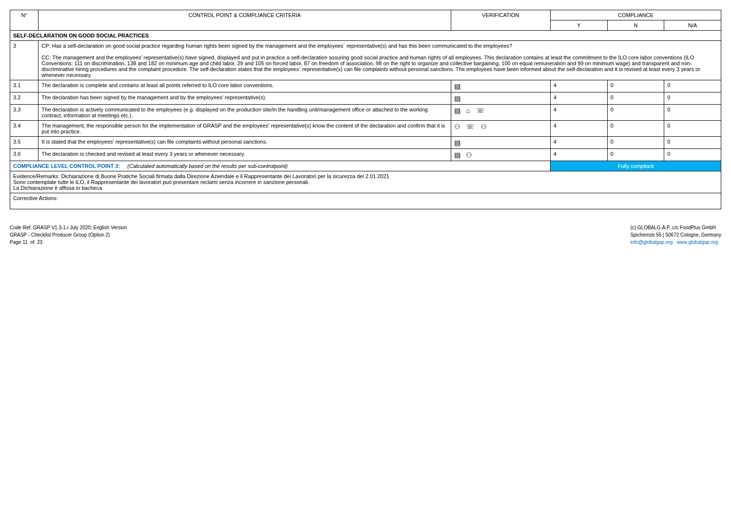| N° | CONTROL POINT & COMPLIANCE CRITERIA | VERIFICATION | COMPLIANCE |
| --- | --- | --- | --- |
| Y | N | N/A |
| SELF-DECLARATION ON GOOD SOCIAL PRACTICES |
| 3 | CP: Has a self-declaration on good social practice regarding human rights been signed by the management and the employees´ representative(s) and has this been communicated to the employees? CC: The management and the employees' representative(s) have signed, displayed and put in practice a self-declaration assuring good social practice and human rights of all employees. This declaration contains at least the commitment to the ILO core labor conventions (ILO Conventions: 111 on discrimination, 138 and 182 on minimum age and child labor, 29 and 105 on forced labor, 87 on freedom of association, 98 on the right to organize and collective bargaining, 100 on equal remuneration and 99 on minimum wage) and transparent and non-discriminative hiring procedures and the complaint procedure. The self-declaration states that the employees´ representative(s) can file complaints without personal sanctions. The employees have been informed about the self-declaration and it is revised at least every 3 years or whenever necessary. |
| 3.1 | The declaration is complete and contains at least all points referred to ILO core labor conventions. | ▤ | 4 | 0 | 0 |
| 3.2 | The declaration has been signed by the management and by the employees' representative(s). | ▤ | 4 | 0 | 0 |
| 3.3 | The declaration is actively communicated to the employees (e.g. displayed on the production site/in the handling unit/management office or attached to the working contract, information at meetings etc.). | ▤ ⌂ ☏ | 4 | 0 | 0 |
| 3.4 | The management, the responsible person for the implementation of GRASP and the employees' representative(s) know the content of the declaration and confirm that it is put into practice. | ⚇ ☏ ⚇ | 4 | 0 | 0 |
| 3.5 | It is stated that the employees' representative(s) can file complaints without personal sanctions. | ▤ | 4 | 0 | 0 |
| 3.6 | The declaration is checked and revised at least every 3 years or whenever necessary. | ▤ ⚇ | 4 | 0 | 0 |
| COMPLIANCE LEVEL CONTROL POINT 3: (Calculated automatically based on the results per sub-controlpoint) | Fully compliant |
| Evidence/Remarks: Dichiarazione di Buone Pratiche Sociali firmata dalla Direzione Aziendale e il Rappresentante dei Lavoratori per la sicurezza del 2.01.2021 Sono contemplate tutte le ILO, il Rappresentante dei lavoratori può presentare reclami senza incorrere in sanzione personali. La Dichiarazione è affissa in bacheca |
| Corrective Actions: |
Code Ref. GRASP V1.3-1-i July 2020; English Version
GRASP - Checklist Producer Group (Option 2)
Page 11 of 23
(c) GLOBALG.A.P. c/o FoodPlus GmbH
Spichernstr.55 | 50672 Cologne, Germany
info@globalgap.org www.globalgap.org